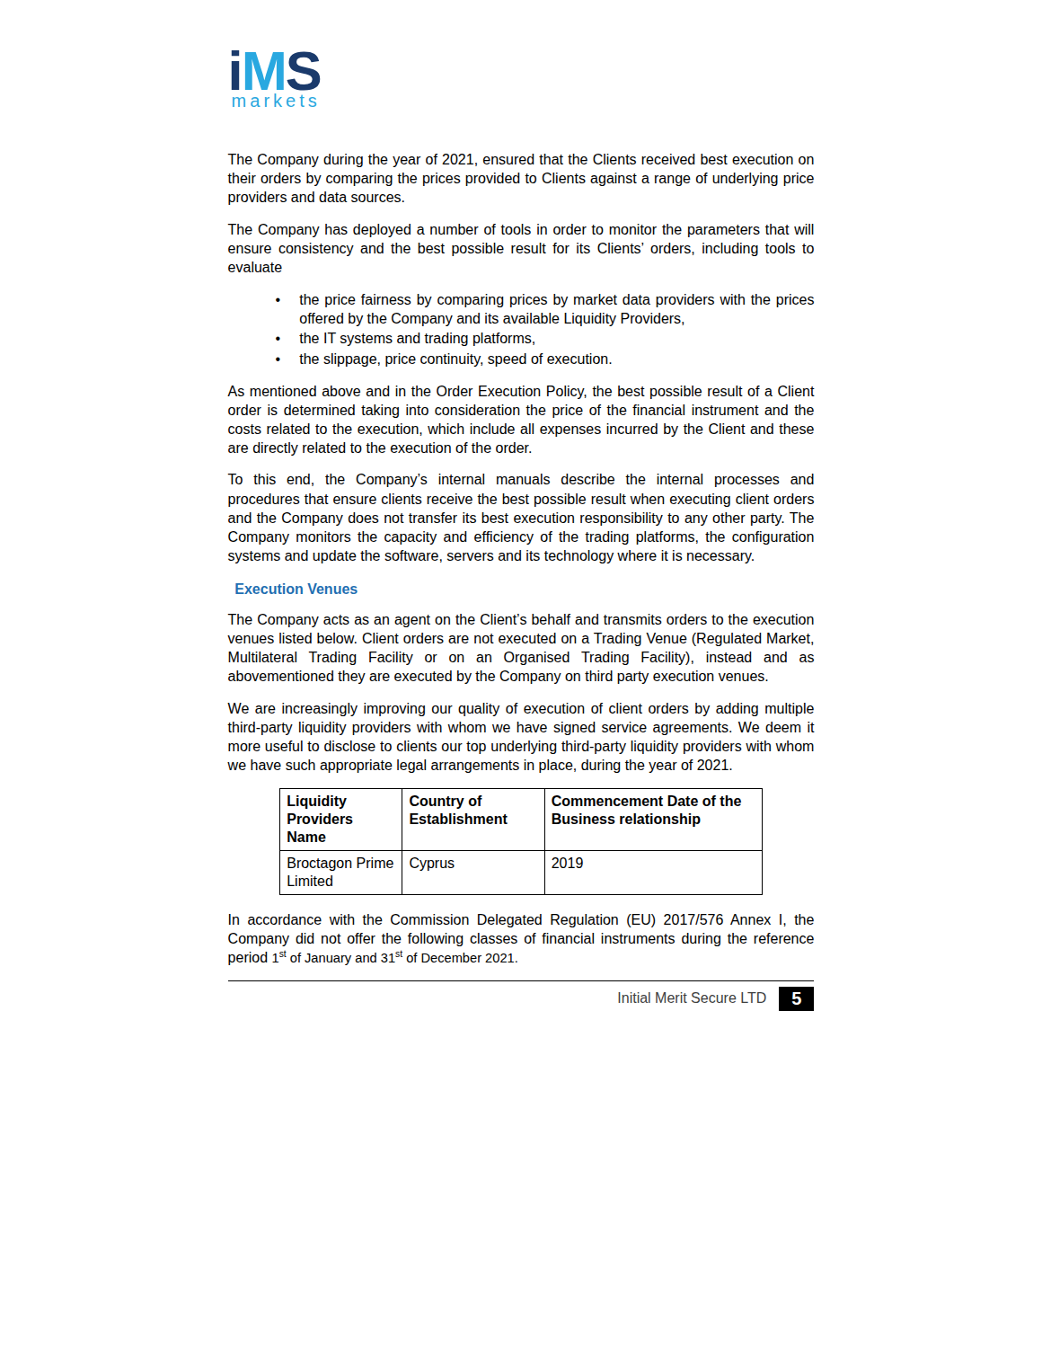iMS
markets
The Company during the year of 2021, ensured that the Clients received best execution on their orders by comparing the prices provided to Clients against a range of underlying price providers and data sources.
The Company has deployed a number of tools in order to monitor the parameters that will ensure consistency and the best possible result for its Clients’ orders, including tools to evaluate
•the price fairness by comparing prices by market data providers with the prices offered by the Company and its available Liquidity Providers,
•the IT systems and trading platforms,
•the slippage, price continuity, speed of execution.
As mentioned above and in the Order Execution Policy, the best possible result of a Client order is determined taking into consideration the price of the financial instrument and the costs related to the execution, which include all expenses incurred by the Client and these are directly related to the execution of the order.
To this end, the Company’s internal manuals describe the internal processes and procedures that ensure clients receive the best possible result when executing client orders and the Company does not transfer its best execution responsibility to any other party. The Company monitors the capacity and efficiency of the trading platforms, the configuration systems and update the software, servers and its technology where it is necessary.
Execution Venues
The Company acts as an agent on the Client’s behalf and transmits orders to the execution venues listed below. Client orders are not executed on a Trading Venue (Regulated Market, Multilateral Trading Facility or on an Organised Trading Facility), instead and as abovementioned they are executed by the Company on third party execution venues.
We are increasingly improving our quality of execution of client orders by adding multiple third-party liquidity providers with whom we have signed service agreements. We deem it more useful to disclose to clients our top underlying third-party liquidity providers with whom we have such appropriate legal arrangements in place, during the year of 2021.
| Liquidity Providers Name | Country of Establishment | Commencement Date of the Business relationship |
| --- | --- | --- |
| Broctagon Prime Limited | Cyprus | 2019 |
In accordance with the Commission Delegated Regulation (EU) 2017/576 Annex I, the Company did not offer the following classes of financial instruments during the reference period 1st of January and 31st of December 2021.
Initial Merit Secure LTD
5